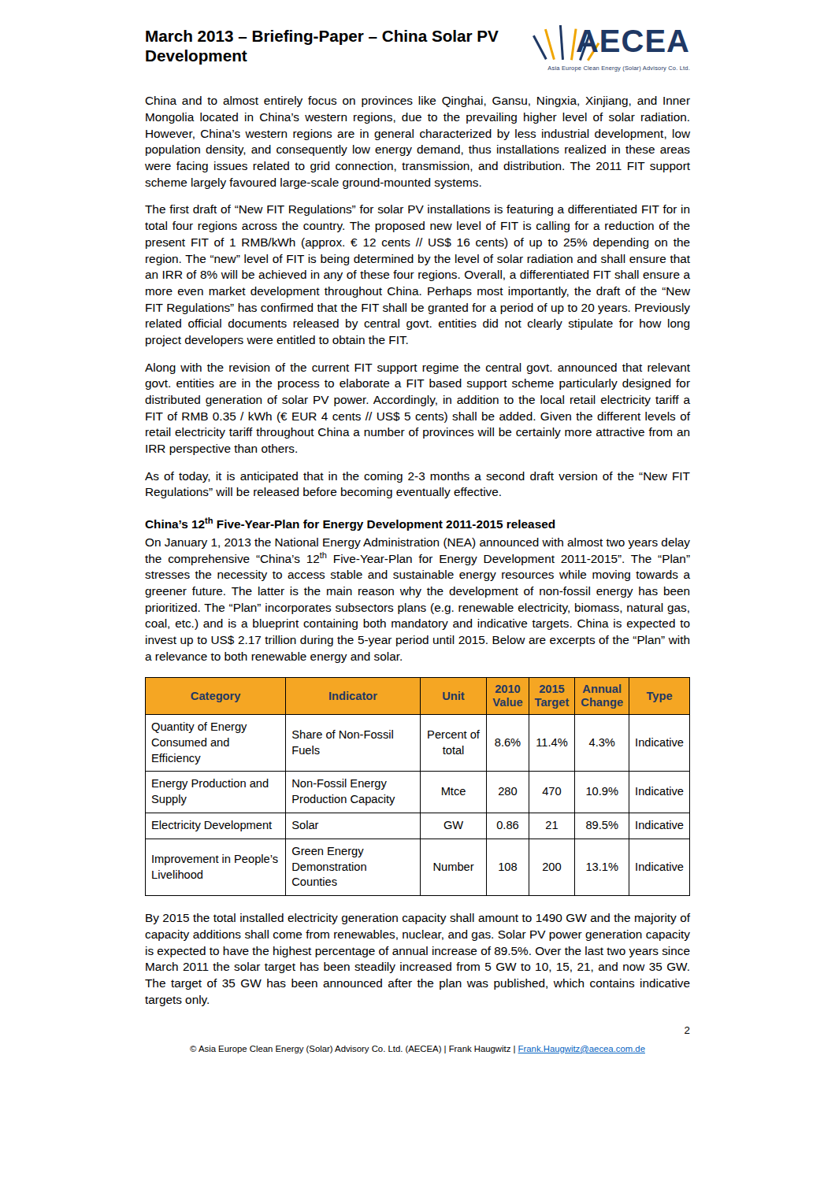March 2013 – Briefing-Paper – China Solar PV Development
AECEA
Asia Europe Clean Energy (Solar) Advisory Co. Ltd.
China and to almost entirely focus on provinces like Qinghai, Gansu, Ningxia, Xinjiang, and Inner Mongolia located in China’s western regions, due to the prevailing higher level of solar radiation. However, China’s western regions are in general characterized by less industrial development, low population density, and consequently low energy demand, thus installations realized in these areas were facing issues related to grid connection, transmission, and distribution. The 2011 FIT support scheme largely favoured large-scale ground-mounted systems.
The first draft of “New FIT Regulations” for solar PV installations is featuring a differentiated FIT for in total four regions across the country. The proposed new level of FIT is calling for a reduction of the present FIT of 1 RMB/kWh (approx. € 12 cents // US$ 16 cents) of up to 25% depending on the region. The “new” level of FIT is being determined by the level of solar radiation and shall ensure that an IRR of 8% will be achieved in any of these four regions. Overall, a differentiated FIT shall ensure a more even market development throughout China. Perhaps most importantly, the draft of the “New FIT Regulations” has confirmed that the FIT shall be granted for a period of up to 20 years. Previously related official documents released by central govt. entities did not clearly stipulate for how long project developers were entitled to obtain the FIT.
Along with the revision of the current FIT support regime the central govt. announced that relevant govt. entities are in the process to elaborate a FIT based support scheme particularly designed for distributed generation of solar PV power. Accordingly, in addition to the local retail electricity tariff a FIT of RMB 0.35 / kWh (€ EUR 4 cents // US$ 5 cents) shall be added. Given the different levels of retail electricity tariff throughout China a number of provinces will be certainly more attractive from an IRR perspective than others.
As of today, it is anticipated that in the coming 2-3 months a second draft version of the “New FIT Regulations” will be released before becoming eventually effective.
China’s 12th Five-Year-Plan for Energy Development 2011-2015 released
On January 1, 2013 the National Energy Administration (NEA) announced with almost two years delay the comprehensive “China’s 12th Five-Year-Plan for Energy Development 2011-2015”. The “Plan” stresses the necessity to access stable and sustainable energy resources while moving towards a greener future. The latter is the main reason why the development of non-fossil energy has been prioritized. The “Plan” incorporates subsectors plans (e.g. renewable electricity, biomass, natural gas, coal, etc.) and is a blueprint containing both mandatory and indicative targets. China is expected to invest up to US$ 2.17 trillion during the 5-year period until 2015. Below are excerpts of the “Plan” with a relevance to both renewable energy and solar.
| Category | Indicator | Unit | 2010 Value | 2015 Target | Annual Change | Type |
| --- | --- | --- | --- | --- | --- | --- |
| Quantity of Energy Consumed and Efficiency | Share of Non-Fossil Fuels | Percent of total | 8.6% | 11.4% | 4.3% | Indicative |
| Energy Production and Supply | Non-Fossil Energy Production Capacity | Mtce | 280 | 470 | 10.9% | Indicative |
| Electricity Development | Solar | GW | 0.86 | 21 | 89.5% | Indicative |
| Improvement in People’s Livelihood | Green Energy Demonstration Counties | Number | 108 | 200 | 13.1% | Indicative |
By 2015 the total installed electricity generation capacity shall amount to 1490 GW and the majority of capacity additions shall come from renewables, nuclear, and gas. Solar PV power generation capacity is expected to have the highest percentage of annual increase of 89.5%. Over the last two years since March 2011 the solar target has been steadily increased from 5 GW to 10, 15, 21, and now 35 GW. The target of 35 GW has been announced after the plan was published, which contains indicative targets only.
2
© Asia Europe Clean Energy (Solar) Advisory Co. Ltd. (AECEA) | Frank Haugwitz | Frank.Haugwitz@aecea.com.de